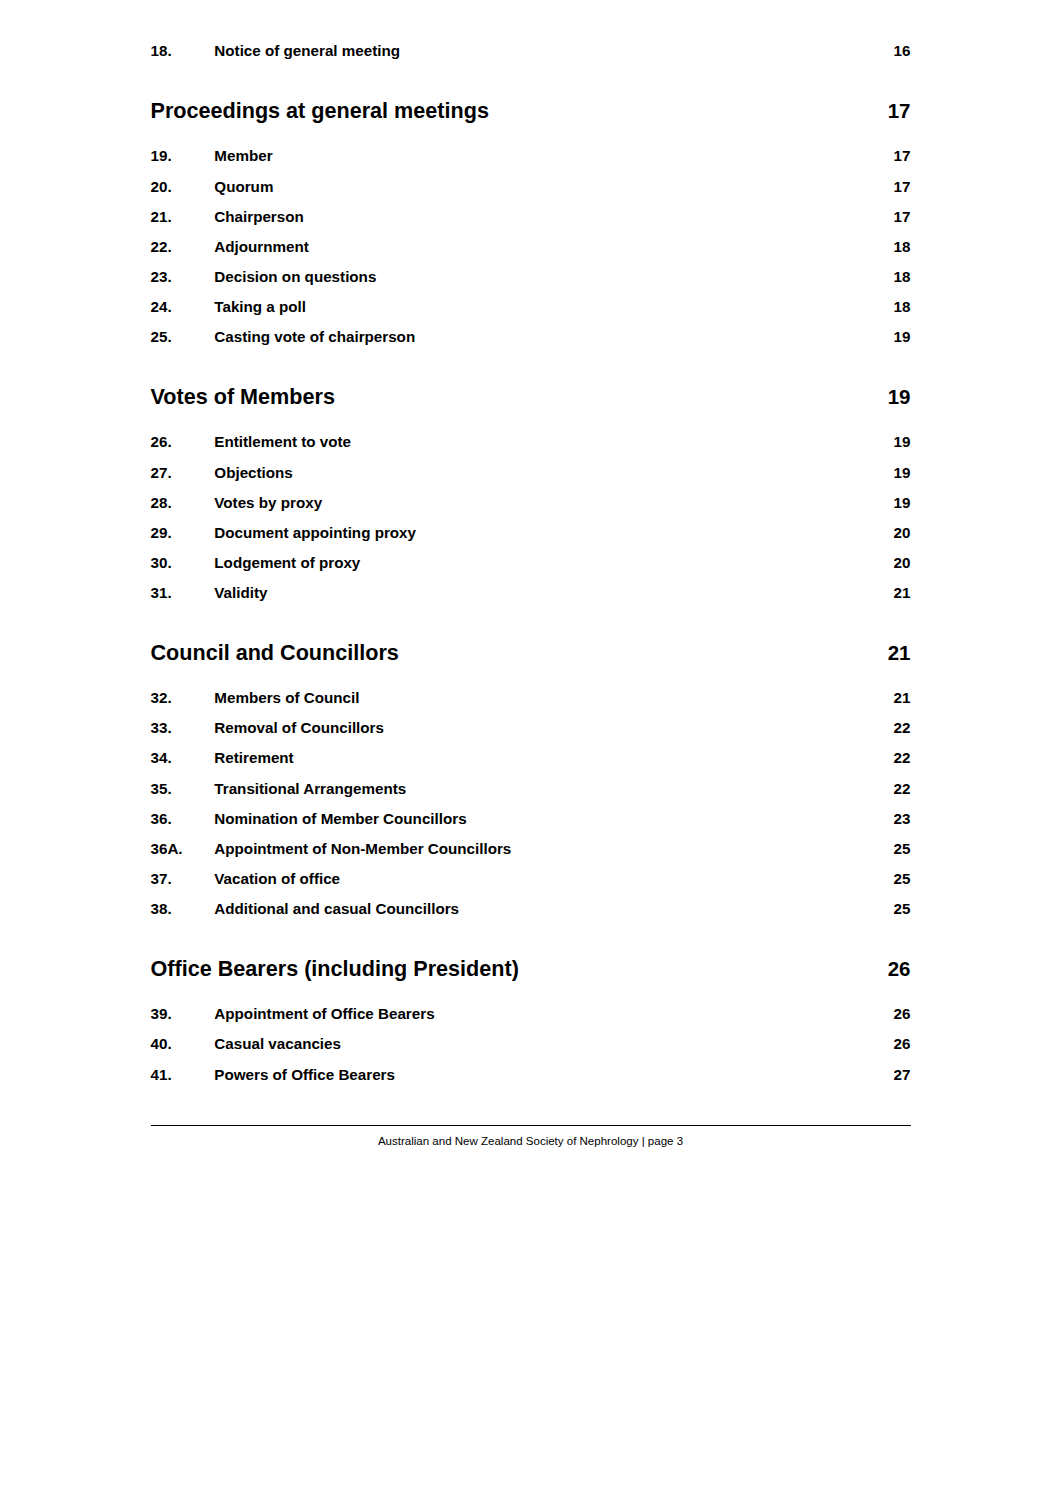18. Notice of general meeting 16
Proceedings at general meetings 17
19. Member 17
20. Quorum 17
21. Chairperson 17
22. Adjournment 18
23. Decision on questions 18
24. Taking a poll 18
25. Casting vote of chairperson 19
Votes of Members 19
26. Entitlement to vote 19
27. Objections 19
28. Votes by proxy 19
29. Document appointing proxy 20
30. Lodgement of proxy 20
31. Validity 21
Council and Councillors 21
32. Members of Council 21
33. Removal of Councillors 22
34. Retirement 22
35. Transitional Arrangements 22
36. Nomination of Member Councillors 23
36A. Appointment of Non-Member Councillors 25
37. Vacation of office 25
38. Additional and casual Councillors 25
Office Bearers (including President) 26
39. Appointment of Office Bearers 26
40. Casual vacancies 26
41. Powers of Office Bearers 27
Australian and New Zealand Society of Nephrology | page 3